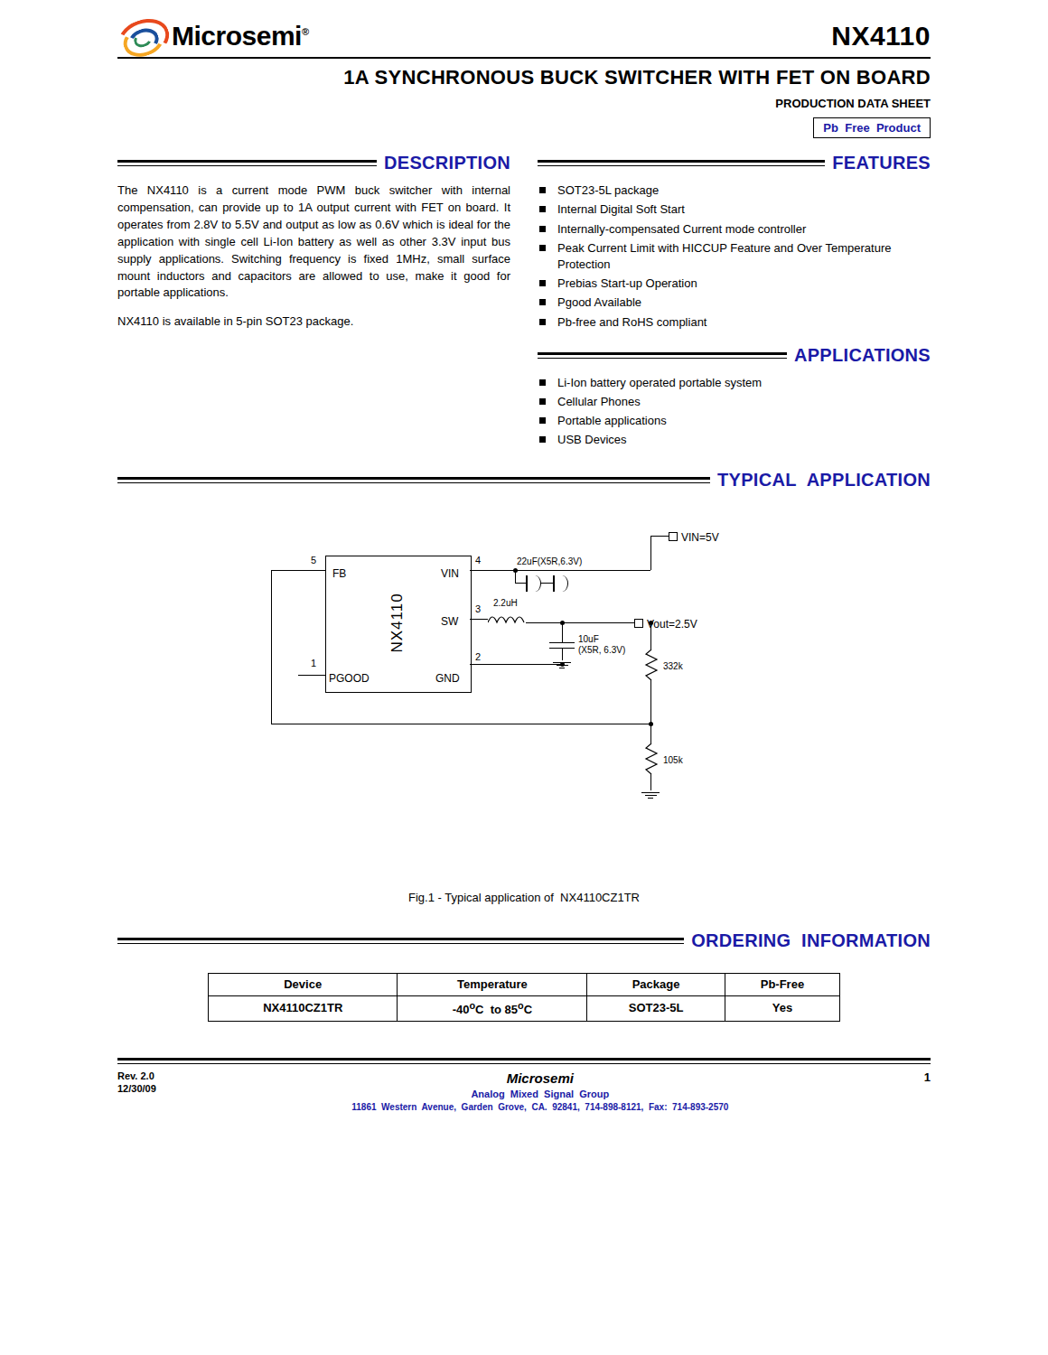Microsemi®
NX4110
1A SYNCHRONOUS BUCK SWITCHER WITH FET ON BOARD
PRODUCTION DATA SHEET
Pb Free Product
DESCRIPTION
The NX4110 is a current mode PWM buck switcher with internal compensation, can provide up to 1A output current with FET on board. It operates from 2.8V to 5.5V and output as low as 0.6V which is ideal for the application with single cell Li-Ion battery as well as other 3.3V input bus supply applications. Switching frequency is fixed 1MHz, small surface mount inductors and capacitors are allowed to use, make it good for portable applications.
NX4110 is available in 5-pin SOT23 package.
FEATURES
SOT23-5L package
Internal Digital Soft Start
Internally-compensated Current mode controller
Peak Current Limit with HICCUP Feature and Over Temperature Protection
Prebias Start-up Operation
Pgood Available
Pb-free and RoHS compliant
APPLICATIONS
Li-Ion battery operated portable system
Cellular Phones
Portable applications
USB Devices
TYPICAL APPLICATION
NX4110
FB
VIN
SW
PGOOD
GND
5
4
3
2
1
VIN=5V
22uF(X5R,6.3V)
2.2uH
Vout=2.5V
10uF
(X5R, 6.3V)
332k
105k
Fig.1 - Typical application of NX4110CZ1TR
ORDERING INFORMATION
| Device | Temperature | Package | Pb-Free |
| --- | --- | --- | --- |
| NX4110CZ1TR | -40 o C to 85 o C | SOT23-5L | Yes |
Rev. 2.0
12/30/09
Microsemi
Analog Mixed Signal Group
11861 Western Avenue, Garden Grove, CA. 92841, 714-898-8121, Fax: 714-893-2570
1